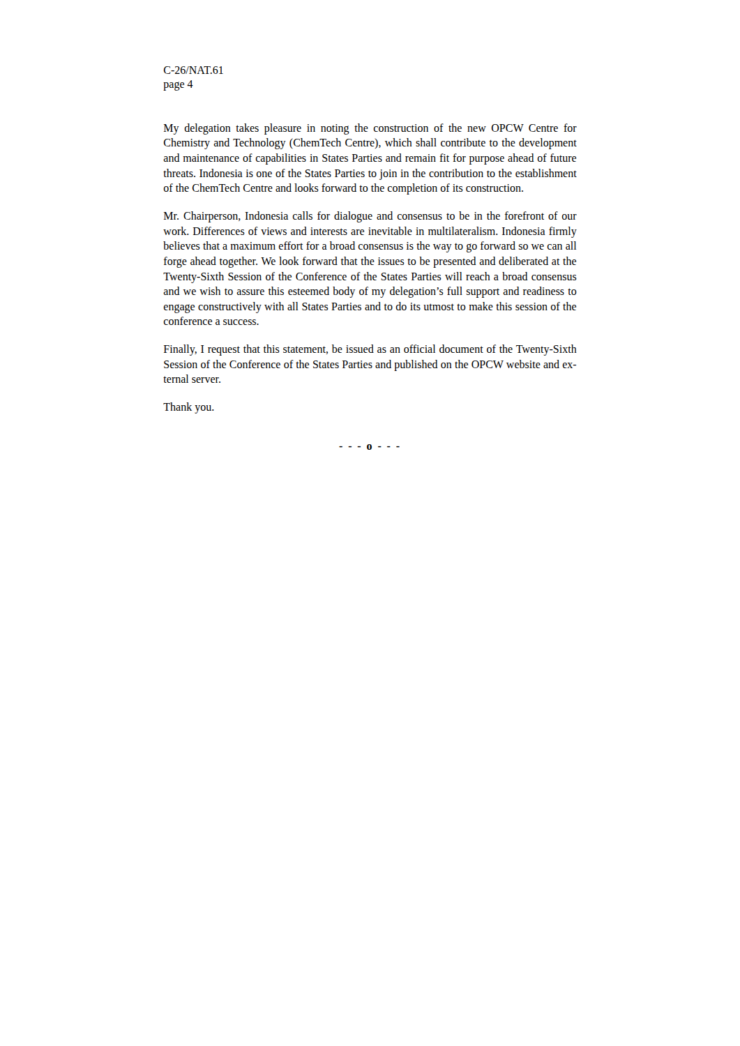C-26/NAT.61
page 4
My delegation takes pleasure in noting the construction of the new OPCW Centre for Chemistry and Technology (ChemTech Centre), which shall contribute to the development and maintenance of capabilities in States Parties and remain fit for purpose ahead of future threats. Indonesia is one of the States Parties to join in the contribution to the establishment of the ChemTech Centre and looks forward to the completion of its construction.
Mr. Chairperson, Indonesia calls for dialogue and consensus to be in the forefront of our work. Differences of views and interests are inevitable in multilateralism. Indonesia firmly believes that a maximum effort for a broad consensus is the way to go forward so we can all forge ahead together. We look forward that the issues to be presented and deliberated at the Twenty-Sixth Session of the Conference of the States Parties will reach a broad consensus and we wish to assure this esteemed body of my delegation’s full support and readiness to engage constructively with all States Parties and to do its utmost to make this session of the conference a success.
Finally, I request that this statement, be issued as an official document of the Twenty-Sixth Session of the Conference of the States Parties and published on the OPCW website and external server.
Thank you.
- - - o - - -